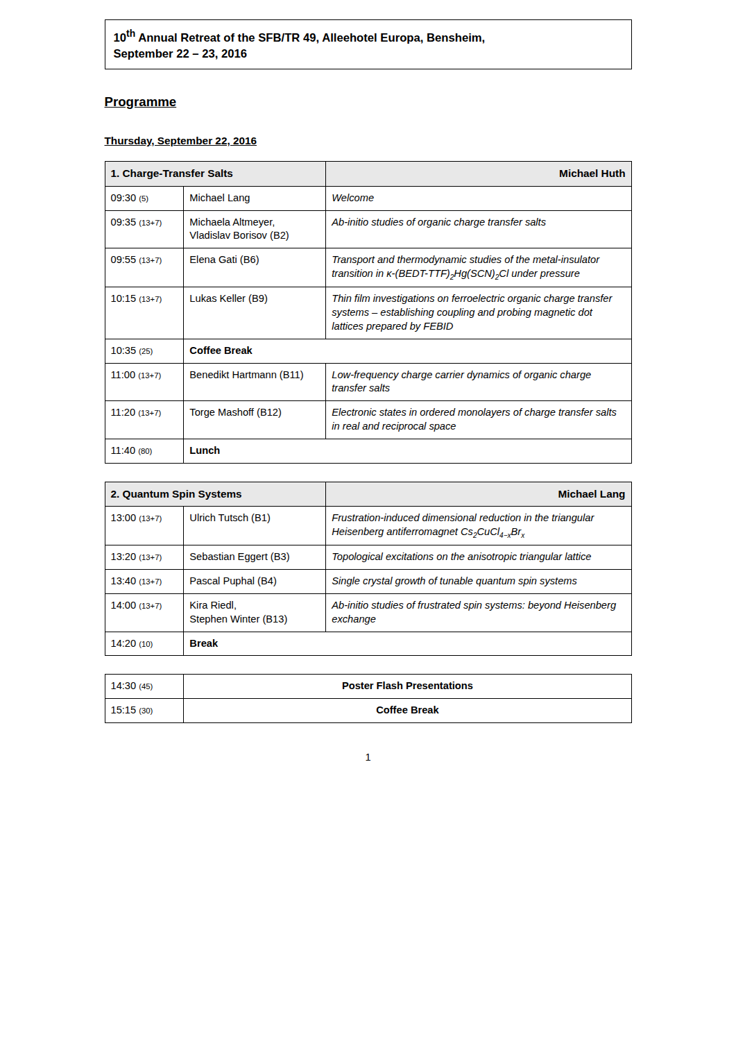10th Annual Retreat of the SFB/TR 49, Alleehotel Europa, Bensheim,
September 22 – 23, 2016
Programme
Thursday, September 22, 2016
| 1. Charge-Transfer Salts | Michael Huth |
| 09:30 (5) | Michael Lang | Welcome |
| 09:35 (13+7) | Michaela Altmeyer, Vladislav Borisov (B2) | Ab-initio studies of organic charge transfer salts |
| 09:55 (13+7) | Elena Gati (B6) | Transport and thermodynamic studies of the metal-insulator transition in κ-(BEDT-TTF) 2 Hg(SCN) 2 Cl under pressure |
| 10:15 (13+7) | Lukas Keller (B9) | Thin film investigations on ferroelectric organic charge transfer systems – establishing coupling and probing magnetic dot lattices prepared by FEBID |
| 10:35 (25) | Coffee Break |
| 11:00 (13+7) | Benedikt Hartmann (B11) | Low-frequency charge carrier dynamics of organic charge transfer salts |
| 11:20 (13+7) | Torge Mashoff (B12) | Electronic states in ordered monolayers of charge transfer salts in real and reciprocal space |
| 11:40 (80) | Lunch |
| 2. Quantum Spin Systems | Michael Lang |
| 13:00 (13+7) | Ulrich Tutsch (B1) | Frustration-induced dimensional reduction in the triangular Heisenberg antiferromagnet Cs 2 CuCl 4−x Br x |
| 13:20 (13+7) | Sebastian Eggert (B3) | Topological excitations on the anisotropic triangular lattice |
| 13:40 (13+7) | Pascal Puphal (B4) | Single crystal growth of tunable quantum spin systems |
| 14:00 (13+7) | Kira Riedl, Stephen Winter (B13) | Ab-initio studies of frustrated spin systems: beyond Heisenberg exchange |
| 14:20 (10) | Break |
| 14:30 (45) | Poster Flash Presentations |
| 15:15 (30) | Coffee Break |
1